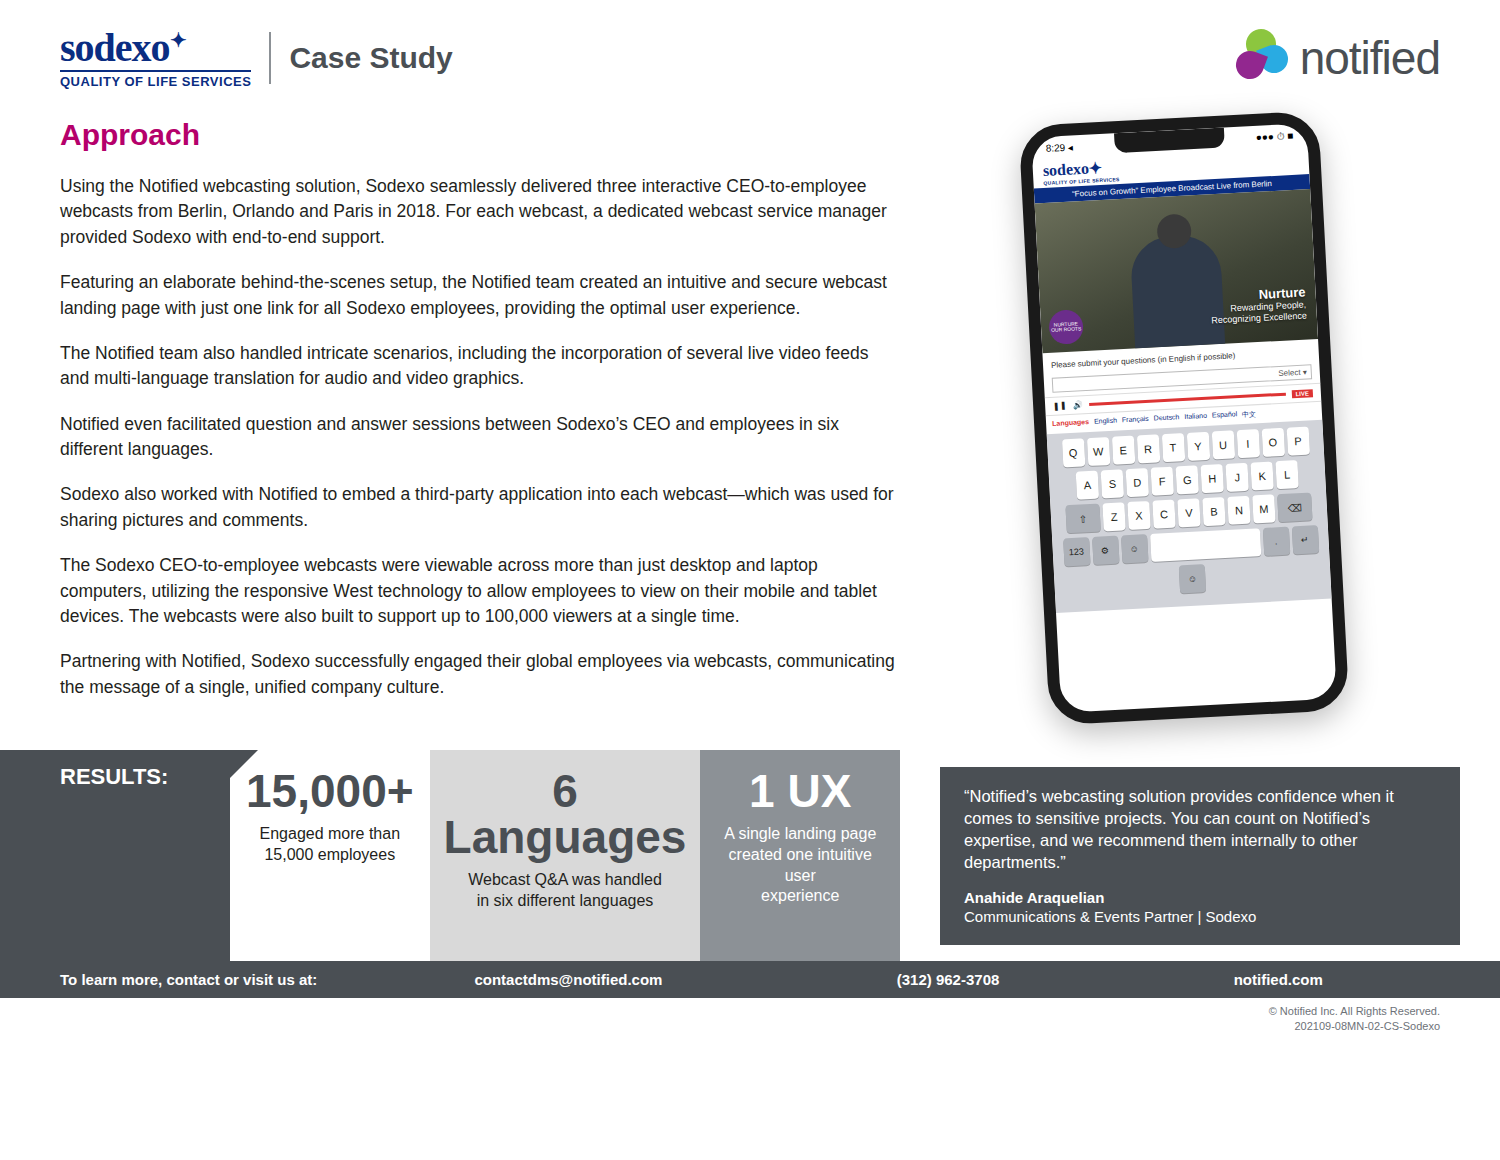sodexo✦
QUALITY OF LIFE SERVICES
Case Study
notified
Approach
Using the Notified webcasting solution, Sodexo seamlessly delivered three interactive CEO-to-employee webcasts from Berlin, Orlando and Paris in 2018. For each webcast, a dedicated webcast service manager provided Sodexo with end-to-end support.
Featuring an elaborate behind-the-scenes setup, the Notified team created an intuitive and secure webcast landing page with just one link for all Sodexo employees, providing the optimal user experience.
The Notified team also handled intricate scenarios, including the incorporation of several live video feeds and multi-language translation for audio and video graphics.
Notified even facilitated question and answer sessions between Sodexo’s CEO and employees in six different languages.
Sodexo also worked with Notified to embed a third-party application into each webcast—which was used for sharing pictures and comments.
The Sodexo CEO-to-employee webcasts were viewable across more than just desktop and laptop computers, utilizing the responsive West technology to allow employees to view on their mobile and tablet devices. The webcasts were also built to support up to 100,000 viewers at a single time.
Partnering with Notified, Sodexo successfully engaged their global employees via webcasts, communicating the message of a single, unified company culture.
8:29 ◂ ●●● ⏱ ■
sodexo✦
QUALITY OF LIFE SERVICES
“Focus on Growth” Employee Broadcast Live from Berlin
NURTURE
OUR ROOTS
Nurture Rewarding People,
Recognizing Excellence
Please submit your questions (in English if possible)
Select ▾
❚❚ 🔊 LIVE
Languages English Français Deutsch Italiano Español 中文
Q
W
E
R
T
Y
U
I
O
P
A
S
D
F
G
H
J
K
L
⇧
Z
X
C
V
B
N
M
⌫
123
⚙
☺
.
↵
☺
RESULTS:
15,000+
Engaged more than
15,000 employees
6 Languages
Webcast Q&A was handled
in six different languages
1 UX
A single landing page
created one intuitive user
experience
“Notified’s webcasting solution provides confidence when it comes to sensitive projects. You can count on Notified’s expertise, and we recommend them internally to other departments.”
Anahide Araquelian
Communications & Events Partner | Sodexo
To learn more, contact or visit us at:
contactdms@notified.com (312) 962-3708 notified.com
© Notified Inc. All Rights Reserved.
202109-08MN-02-CS-Sodexo